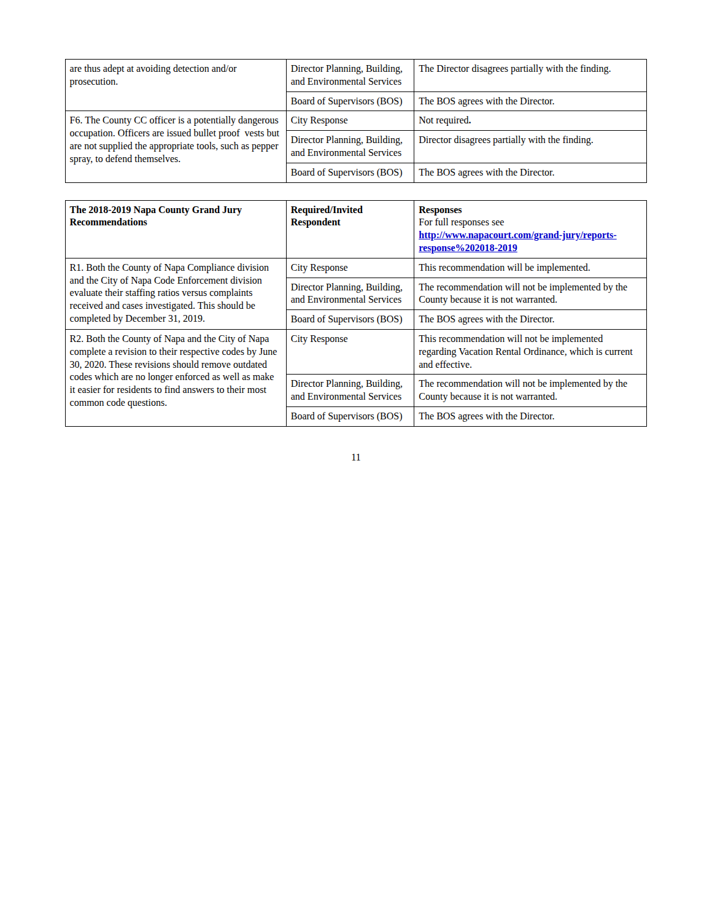| are thus adept at avoiding detection and/or prosecution. | Director Planning, Building, and Environmental Services | The Director disagrees partially with the finding. |
| Board of Supervisors (BOS) | The BOS agrees with the Director. |
| F6. The County CC officer is a potentially dangerous occupation. Officers are issued bullet proof vests but are not supplied the appropriate tools, such as pepper spray, to defend themselves. | City Response | Not required . |
| Director Planning, Building, and Environmental Services | Director disagrees partially with the finding. |
| Board of Supervisors (BOS) | The BOS agrees with the Director. |
| The 2018-2019 Napa County Grand Jury Recommendations | Required/Invited Respondent | Responses For full responses see http://www.napacourt.com/grand-jury/reports-response%202018-2019 |
| --- | --- | --- |
| R1. Both the County of Napa Compliance division and the City of Napa Code Enforcement division evaluate their staffing ratios versus complaints received and cases investigated. This should be completed by December 31, 2019. | City Response | This recommendation will be implemented. |
| Director Planning, Building, and Environmental Services | The recommendation will not be implemented by the County because it is not warranted. |
| Board of Supervisors (BOS) | The BOS agrees with the Director. |
| R2. Both the County of Napa and the City of Napa complete a revision to their respective codes by June 30, 2020. These revisions should remove outdated codes which are no longer enforced as well as make it easier for residents to find answers to their most common code questions. | City Response | This recommendation will not be implemented regarding Vacation Rental Ordinance, which is current and effective. |
| Director Planning, Building, and Environmental Services | The recommendation will not be implemented by the County because it is not warranted. |
| Board of Supervisors (BOS) | The BOS agrees with the Director. |
11